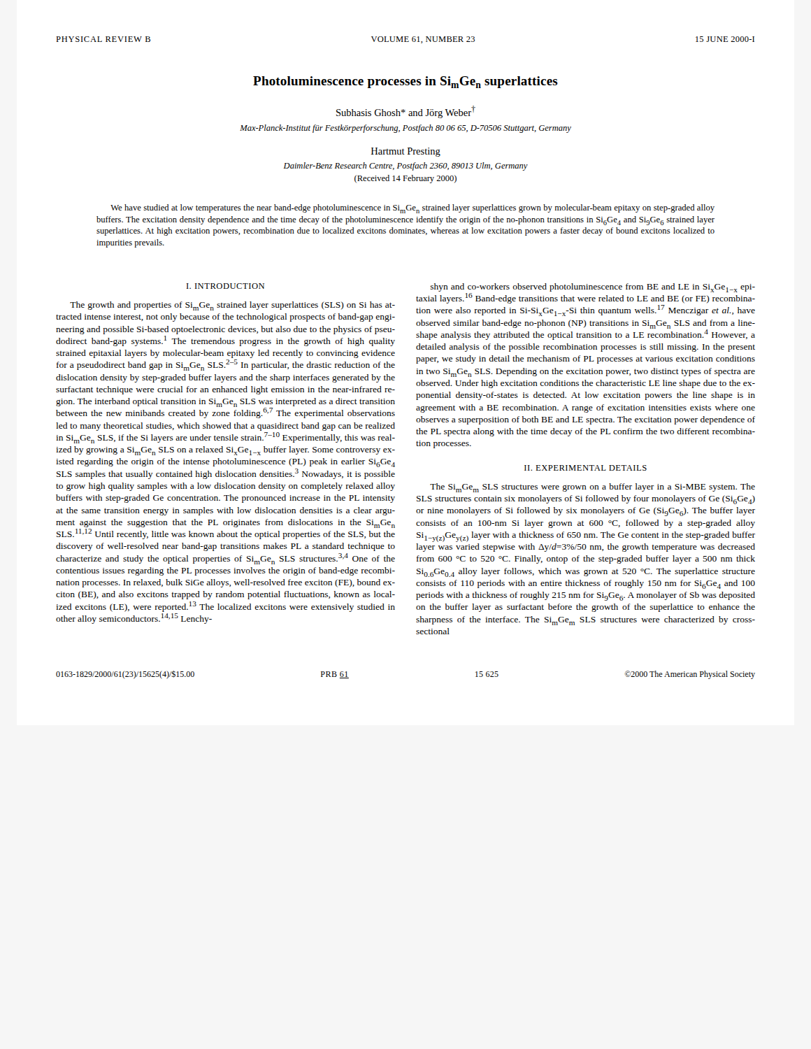PHYSICAL REVIEW B VOLUME 61, NUMBER 23 15 JUNE 2000-I
Photoluminescence processes in Sim Gen superlattices
Subhasis Ghosh* and Jörg Weber†
Max-Planck-Institut für Festkörperforschung, Postfach 80 06 65, D-70506 Stuttgart, Germany
Hartmut Presting
Daimler-Benz Research Centre, Postfach 2360, 89013 Ulm, Germany
(Received 14 February 2000)
We have studied at low temperatures the near band-edge photoluminescence in SimGen strained layer superlattices grown by molecular-beam epitaxy on step-graded alloy buffers. The excitation density dependence and the time decay of the photoluminescence identify the origin of the no-phonon transitions in Si6Ge4 and Si9Ge6 strained layer superlattices. At high excitation powers, recombination due to localized excitons dominates, whereas at low excitation powers a faster decay of bound excitons localized to impurities prevails.
I. INTRODUCTION
The growth and properties of SimGen strained layer superlattices (SLS) on Si has attracted intense interest, not only because of the technological prospects of band-gap engineering and possible Si-based optoelectronic devices, but also due to the physics of pseudodirect band-gap systems.1 The tremendous progress in the growth of high quality strained epitaxial layers by molecular-beam epitaxy led recently to convincing evidence for a pseudodirect band gap in SimGen SLS.2–5 In particular, the drastic reduction of the dislocation density by step-graded buffer layers and the sharp interfaces generated by the surfactant technique were crucial for an enhanced light emission in the near-infrared region. The interband optical transition in SimGen SLS was interpreted as a direct transition between the new minibands created by zone folding.6,7 The experimental observations led to many theoretical studies, which showed that a quasidirect band gap can be realized in SimGen SLS, if the Si layers are under tensile strain.7–10 Experimentally, this was realized by growing a SimGen SLS on a relaxed SixGe1−x buffer layer. Some controversy existed regarding the origin of the intense photoluminescence (PL) peak in earlier Si6Ge4 SLS samples that usually contained high dislocation densities.3 Nowadays, it is possible to grow high quality samples with a low dislocation density on completely relaxed alloy buffers with step-graded Ge concentration. The pronounced increase in the PL intensity at the same transition energy in samples with low dislocation densities is a clear argument against the suggestion that the PL originates from dislocations in the SimGen SLS.11,12 Until recently, little was known about the optical properties of the SLS, but the discovery of well-resolved near band-gap transitions makes PL a standard technique to characterize and study the optical properties of SimGen SLS structures.3,4 One of the contentious issues regarding the PL processes involves the origin of band-edge recombination processes. In relaxed, bulk SiGe alloys, well-resolved free exciton (FE), bound exciton (BE), and also excitons trapped by random potential fluctuations, known as localized excitons (LE), were reported.13 The localized excitons were extensively studied in other alloy semiconductors.14,15 Lenchy-
shyn and co-workers observed photoluminescence from BE and LE in SixGe1−x epitaxial layers.16 Band-edge transitions that were related to LE and BE (or FE) recombination were also reported in Si-SixGe1−x-Si thin quantum wells.17 Menczigar et al., have observed similar band-edge no-phonon (NP) transitions in SimGen SLS and from a line-shape analysis they attributed the optical transition to a LE recombination.4 However, a detailed analysis of the possible recombination processes is still missing. In the present paper, we study in detail the mechanism of PL processes at various excitation conditions in two SimGen SLS. Depending on the excitation power, two distinct types of spectra are observed. Under high excitation conditions the characteristic LE line shape due to the exponential density-of-states is detected. At low excitation powers the line shape is in agreement with a BE recombination. A range of excitation intensities exists where one observes a superposition of both BE and LE spectra. The excitation power dependence of the PL spectra along with the time decay of the PL confirm the two different recombination processes.
II. EXPERIMENTAL DETAILS
The SimGem SLS structures were grown on a buffer layer in a Si-MBE system. The SLS structures contain six monolayers of Si followed by four monolayers of Ge (Si6Ge4) or nine monolayers of Si followed by six monolayers of Ge (Si9Ge6). The buffer layer consists of an 100-nm Si layer grown at 600 °C, followed by a step-graded alloy Si1−y(z)Gey(z) layer with a thickness of 650 nm. The Ge content in the step-graded buffer layer was varied stepwise with Δy/d=3%/50 nm, the growth temperature was decreased from 600 °C to 520 °C. Finally, ontop of the step-graded buffer layer a 500 nm thick Si0.6Ge0.4 alloy layer follows, which was grown at 520 °C. The superlattice structure consists of 110 periods with an entire thickness of roughly 150 nm for Si6Ge4 and 100 periods with a thickness of roughly 215 nm for Si9Ge6. A monolayer of Sb was deposited on the buffer layer as surfactant before the growth of the superlattice to enhance the sharpness of the interface. The SimGem SLS structures were characterized by cross-sectional
0163-1829/2000/61(23)/15625(4)/$15.00 PRB 61 15 625 ©2000 The American Physical Society